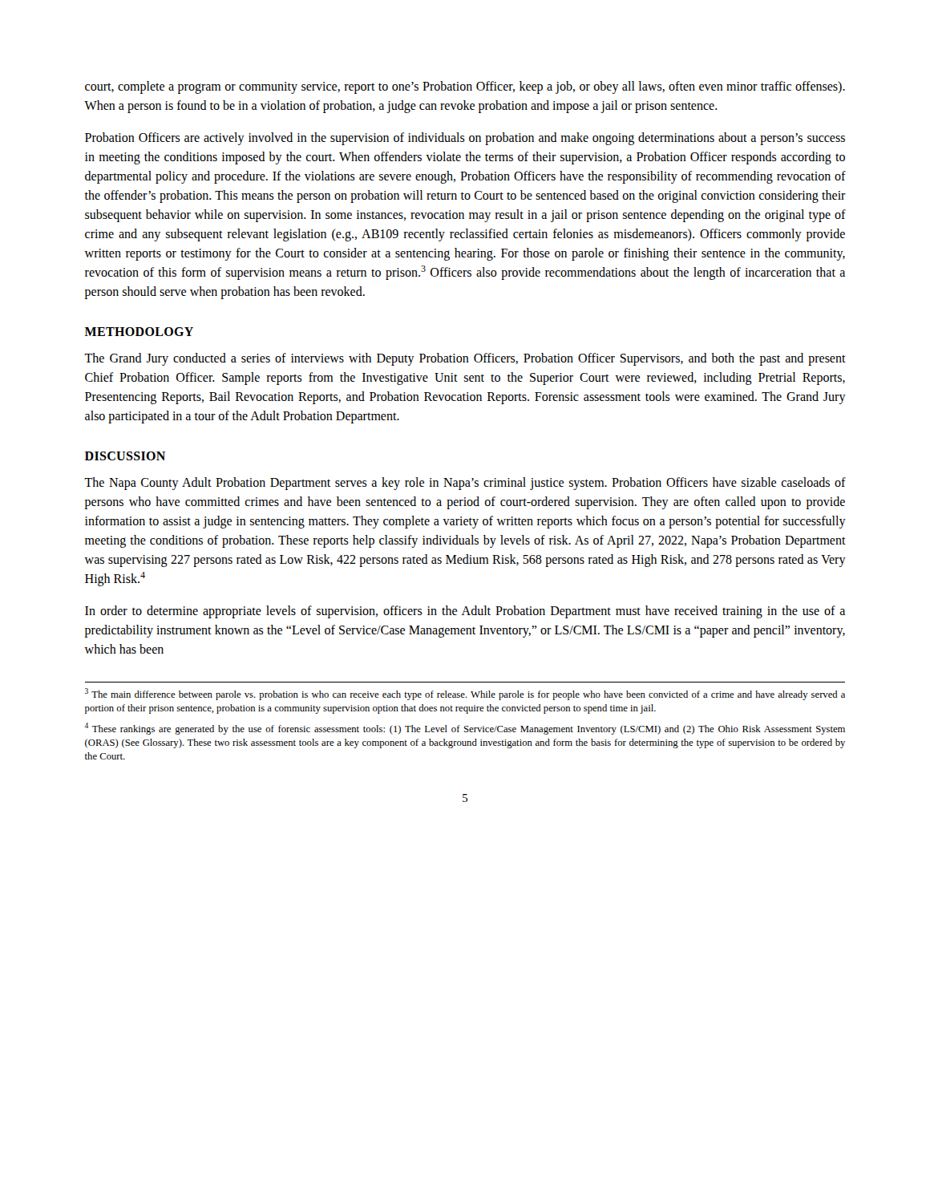court, complete a program or community service, report to one’s Probation Officer, keep a job, or obey all laws, often even minor traffic offenses). When a person is found to be in a violation of probation, a judge can revoke probation and impose a jail or prison sentence.
Probation Officers are actively involved in the supervision of individuals on probation and make ongoing determinations about a person’s success in meeting the conditions imposed by the court. When offenders violate the terms of their supervision, a Probation Officer responds according to departmental policy and procedure. If the violations are severe enough, Probation Officers have the responsibility of recommending revocation of the offender’s probation. This means the person on probation will return to Court to be sentenced based on the original conviction considering their subsequent behavior while on supervision. In some instances, revocation may result in a jail or prison sentence depending on the original type of crime and any subsequent relevant legislation (e.g., AB109 recently reclassified certain felonies as misdemeanors). Officers commonly provide written reports or testimony for the Court to consider at a sentencing hearing. For those on parole or finishing their sentence in the community, revocation of this form of supervision means a return to prison.3 Officers also provide recommendations about the length of incarceration that a person should serve when probation has been revoked.
METHODOLOGY
The Grand Jury conducted a series of interviews with Deputy Probation Officers, Probation Officer Supervisors, and both the past and present Chief Probation Officer. Sample reports from the Investigative Unit sent to the Superior Court were reviewed, including Pretrial Reports, Presentencing Reports, Bail Revocation Reports, and Probation Revocation Reports. Forensic assessment tools were examined. The Grand Jury also participated in a tour of the Adult Probation Department.
DISCUSSION
The Napa County Adult Probation Department serves a key role in Napa’s criminal justice system. Probation Officers have sizable caseloads of persons who have committed crimes and have been sentenced to a period of court-ordered supervision. They are often called upon to provide information to assist a judge in sentencing matters. They complete a variety of written reports which focus on a person’s potential for successfully meeting the conditions of probation. These reports help classify individuals by levels of risk. As of April 27, 2022, Napa’s Probation Department was supervising 227 persons rated as Low Risk, 422 persons rated as Medium Risk, 568 persons rated as High Risk, and 278 persons rated as Very High Risk.4
In order to determine appropriate levels of supervision, officers in the Adult Probation Department must have received training in the use of a predictability instrument known as the “Level of Service/Case Management Inventory,” or LS/CMI. The LS/CMI is a “paper and pencil” inventory, which has been
3 The main difference between parole vs. probation is who can receive each type of release. While parole is for people who have been convicted of a crime and have already served a portion of their prison sentence, probation is a community supervision option that does not require the convicted person to spend time in jail.
4 These rankings are generated by the use of forensic assessment tools: (1) The Level of Service/Case Management Inventory (LS/CMI) and (2) The Ohio Risk Assessment System (ORAS) (See Glossary). These two risk assessment tools are a key component of a background investigation and form the basis for determining the type of supervision to be ordered by the Court.
5